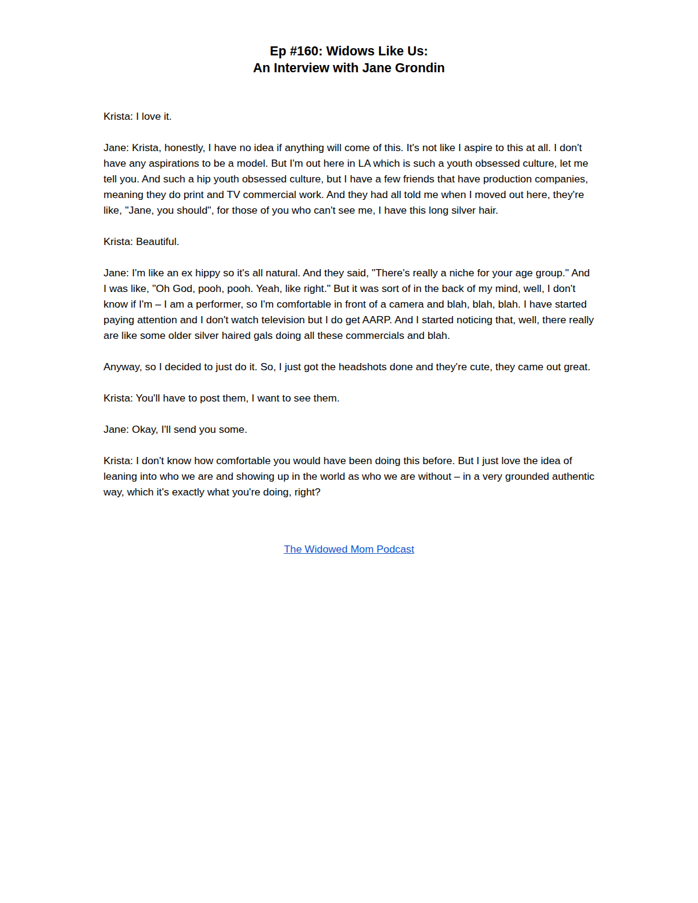Ep #160: Widows Like Us:
An Interview with Jane Grondin
Krista: I love it.
Jane: Krista, honestly, I have no idea if anything will come of this. It's not like I aspire to this at all. I don't have any aspirations to be a model. But I'm out here in LA which is such a youth obsessed culture, let me tell you. And such a hip youth obsessed culture, but I have a few friends that have production companies, meaning they do print and TV commercial work. And they had all told me when I moved out here, they're like, "Jane, you should", for those of you who can't see me, I have this long silver hair.
Krista: Beautiful.
Jane: I'm like an ex hippy so it's all natural. And they said, "There's really a niche for your age group." And I was like, "Oh God, pooh, pooh. Yeah, like right." But it was sort of in the back of my mind, well, I don't know if I'm – I am a performer, so I'm comfortable in front of a camera and blah, blah, blah. I have started paying attention and I don't watch television but I do get AARP. And I started noticing that, well, there really are like some older silver haired gals doing all these commercials and blah.
Anyway, so I decided to just do it. So, I just got the headshots done and they're cute, they came out great.
Krista: You'll have to post them, I want to see them.
Jane: Okay, I'll send you some.
Krista: I don't know how comfortable you would have been doing this before. But I just love the idea of leaning into who we are and showing up in the world as who we are without – in a very grounded authentic way, which it's exactly what you're doing, right?
The Widowed Mom Podcast